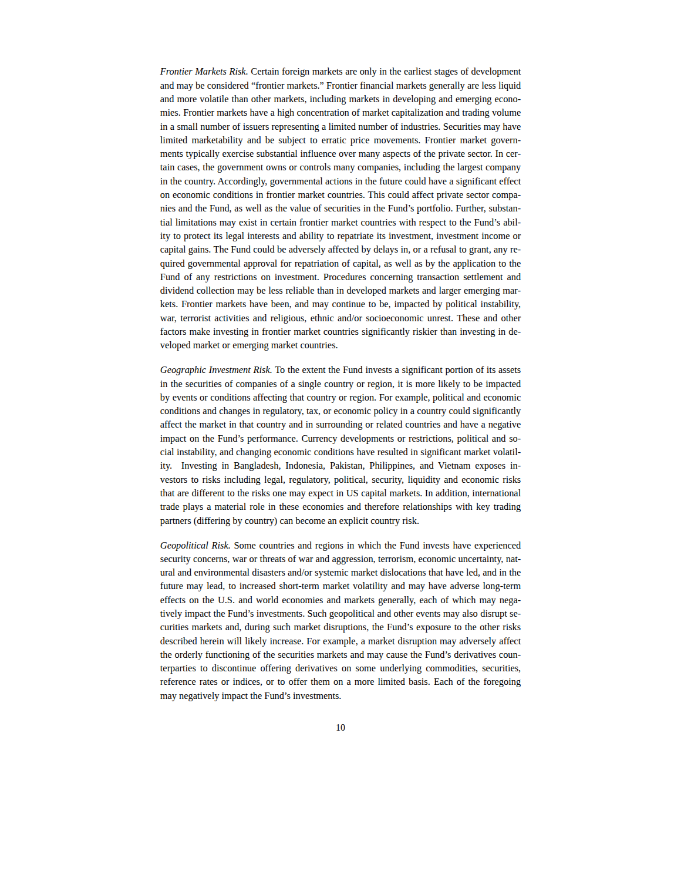Frontier Markets Risk. Certain foreign markets are only in the earliest stages of development and may be considered “frontier markets.” Frontier financial markets generally are less liquid and more volatile than other markets, including markets in developing and emerging economies. Frontier markets have a high concentration of market capitalization and trading volume in a small number of issuers representing a limited number of industries. Securities may have limited marketability and be subject to erratic price movements. Frontier market governments typically exercise substantial influence over many aspects of the private sector. In certain cases, the government owns or controls many companies, including the largest company in the country. Accordingly, governmental actions in the future could have a significant effect on economic conditions in frontier market countries. This could affect private sector companies and the Fund, as well as the value of securities in the Fund’s portfolio. Further, substantial limitations may exist in certain frontier market countries with respect to the Fund’s ability to protect its legal interests and ability to repatriate its investment, investment income or capital gains. The Fund could be adversely affected by delays in, or a refusal to grant, any required governmental approval for repatriation of capital, as well as by the application to the Fund of any restrictions on investment. Procedures concerning transaction settlement and dividend collection may be less reliable than in developed markets and larger emerging markets. Frontier markets have been, and may continue to be, impacted by political instability, war, terrorist activities and religious, ethnic and/or socioeconomic unrest. These and other factors make investing in frontier market countries significantly riskier than investing in developed market or emerging market countries.
Geographic Investment Risk. To the extent the Fund invests a significant portion of its assets in the securities of companies of a single country or region, it is more likely to be impacted by events or conditions affecting that country or region. For example, political and economic conditions and changes in regulatory, tax, or economic policy in a country could significantly affect the market in that country and in surrounding or related countries and have a negative impact on the Fund’s performance. Currency developments or restrictions, political and social instability, and changing economic conditions have resulted in significant market volatility. Investing in Bangladesh, Indonesia, Pakistan, Philippines, and Vietnam exposes investors to risks including legal, regulatory, political, security, liquidity and economic risks that are different to the risks one may expect in US capital markets. In addition, international trade plays a material role in these economies and therefore relationships with key trading partners (differing by country) can become an explicit country risk.
Geopolitical Risk. Some countries and regions in which the Fund invests have experienced security concerns, war or threats of war and aggression, terrorism, economic uncertainty, natural and environmental disasters and/or systemic market dislocations that have led, and in the future may lead, to increased short-term market volatility and may have adverse long-term effects on the U.S. and world economies and markets generally, each of which may negatively impact the Fund’s investments. Such geopolitical and other events may also disrupt securities markets and, during such market disruptions, the Fund’s exposure to the other risks described herein will likely increase. For example, a market disruption may adversely affect the orderly functioning of the securities markets and may cause the Fund’s derivatives counterparties to discontinue offering derivatives on some underlying commodities, securities, reference rates or indices, or to offer them on a more limited basis. Each of the foregoing may negatively impact the Fund’s investments.
10